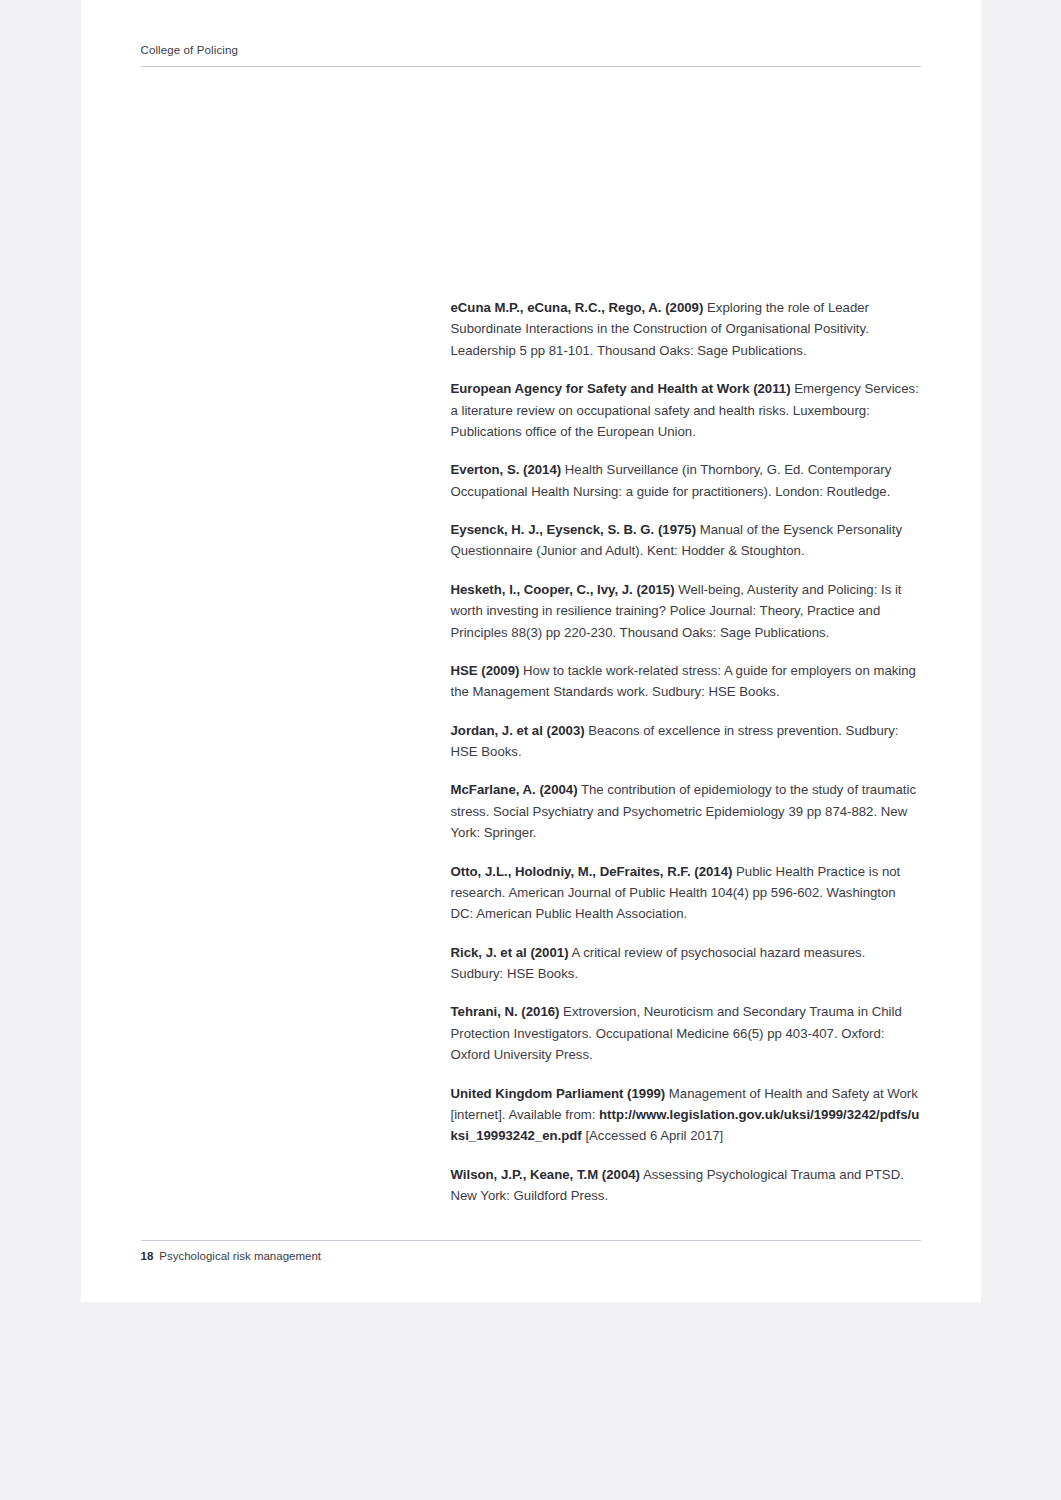College of Policing
eCuna M.P., eCuna, R.C., Rego, A. (2009) Exploring the role of Leader Subordinate Interactions in the Construction of Organisational Positivity. Leadership 5 pp 81-101. Thousand Oaks: Sage Publications.
European Agency for Safety and Health at Work (2011) Emergency Services: a literature review on occupational safety and health risks. Luxembourg: Publications office of the European Union.
Everton, S. (2014) Health Surveillance (in Thornbory, G. Ed. Contemporary Occupational Health Nursing: a guide for practitioners). London: Routledge.
Eysenck, H. J., Eysenck, S. B. G. (1975) Manual of the Eysenck Personality Questionnaire (Junior and Adult). Kent: Hodder & Stoughton.
Hesketh, I., Cooper, C., Ivy, J. (2015) Well-being, Austerity and Policing: Is it worth investing in resilience training? Police Journal: Theory, Practice and Principles 88(3) pp 220-230. Thousand Oaks: Sage Publications.
HSE (2009) How to tackle work-related stress: A guide for employers on making the Management Standards work. Sudbury: HSE Books.
Jordan, J. et al (2003) Beacons of excellence in stress prevention. Sudbury: HSE Books.
McFarlane, A. (2004) The contribution of epidemiology to the study of traumatic stress. Social Psychiatry and Psychometric Epidemiology 39 pp 874-882. New York: Springer.
Otto, J.L., Holodniy, M., DeFraites, R.F. (2014) Public Health Practice is not research. American Journal of Public Health 104(4) pp 596-602. Washington DC: American Public Health Association.
Rick, J. et al (2001) A critical review of psychosocial hazard measures. Sudbury: HSE Books.
Tehrani, N. (2016) Extroversion, Neuroticism and Secondary Trauma in Child Protection Investigators. Occupational Medicine 66(5) pp 403-407. Oxford: Oxford University Press.
United Kingdom Parliament (1999) Management of Health and Safety at Work [internet]. Available from: http://www.legislation.gov.uk/uksi/1999/3242/pdfs/uksi_19993242_en.pdf [Accessed 6 April 2017]
Wilson, J.P., Keane, T.M (2004) Assessing Psychological Trauma and PTSD. New York: Guildford Press.
18 Psychological risk management